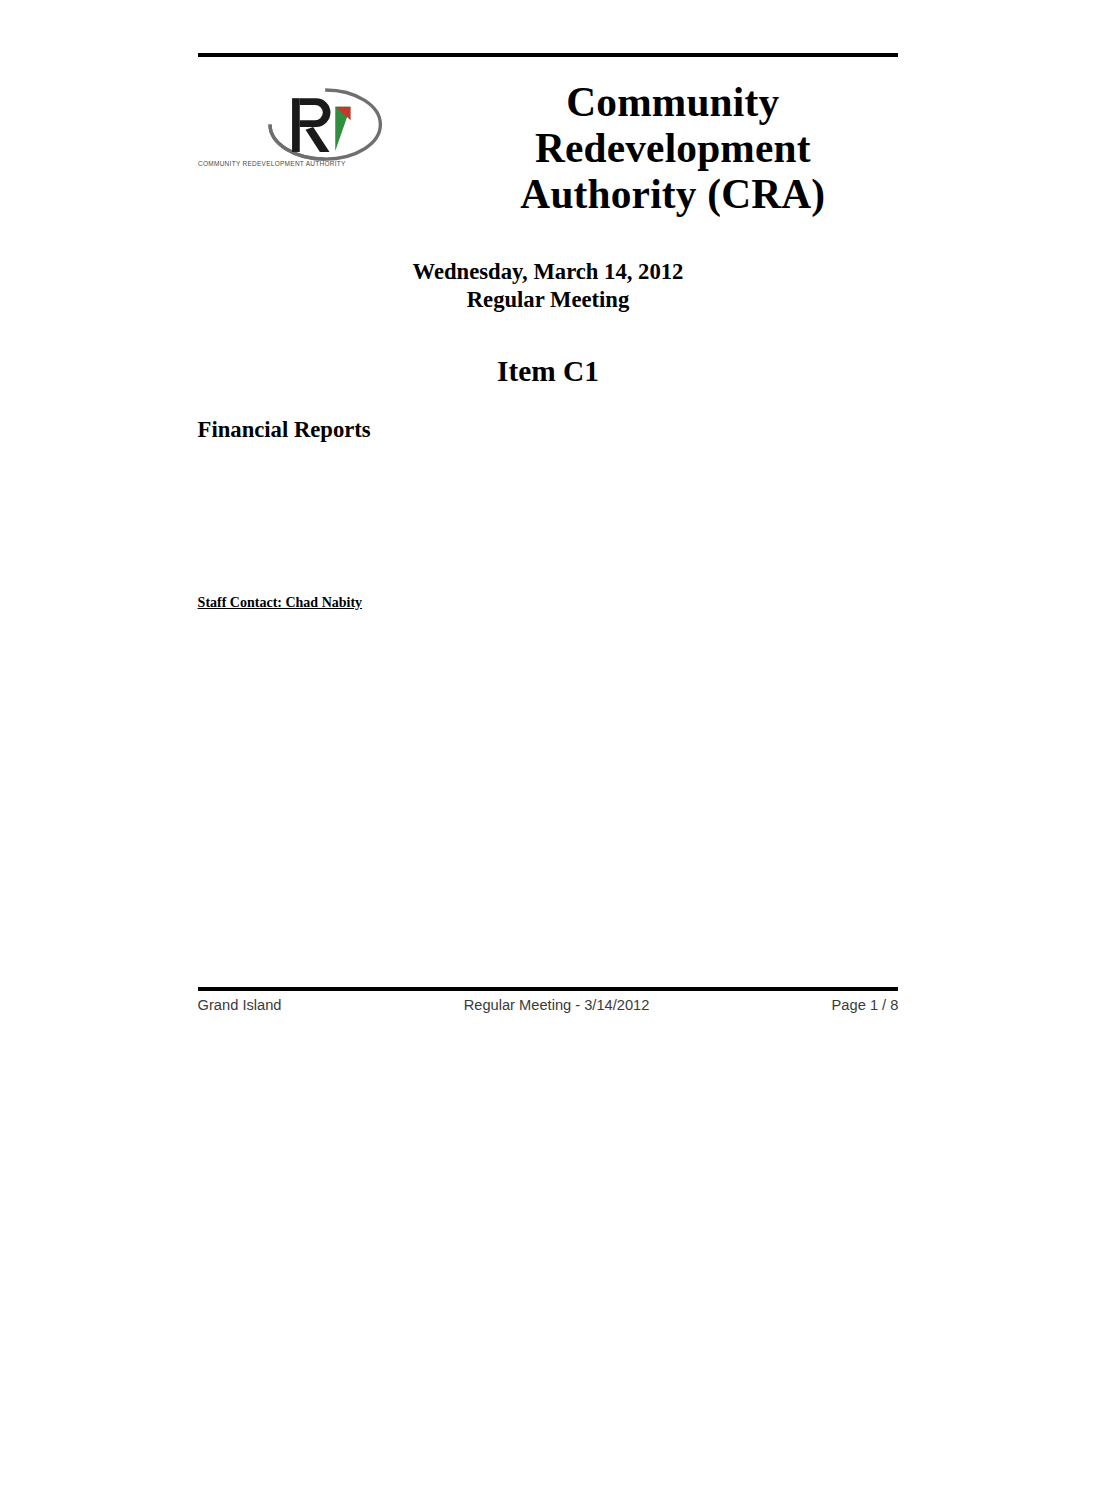Community Redevelopment Authority logo COMMUNITY REDEVELOPMENT AUTHORITY
Community Redevelopment
Authority (CRA)
Wednesday, March 14, 2012
Regular Meeting
Item C1
Financial Reports
Staff Contact: Chad Nabity
Grand Island
Regular Meeting - 3/14/2012
Page 1 / 8